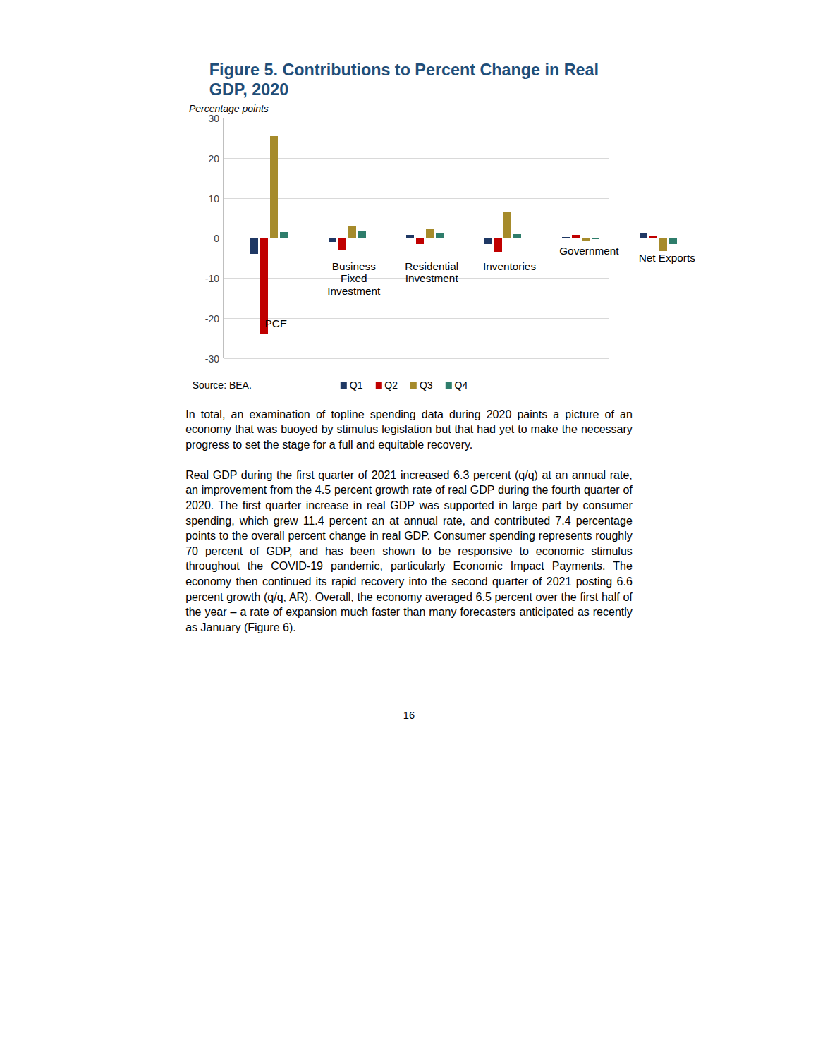Figure 5. Contributions to Percent Change in Real GDP, 2020
Percentage points
30
20
10
0
-10
-20
-30
PCE
Business
Fixed
Investment
Residential
Investment
Inventories
Government
Net Exports
Q1 Q2 Q3 Q4
Source: BEA.
In total, an examination of topline spending data during 2020 paints a picture of an economy that was buoyed by stimulus legislation but that had yet to make the necessary progress to set the stage for a full and equitable recovery.
Real GDP during the first quarter of 2021 increased 6.3 percent (q/q) at an annual rate, an improvement from the 4.5 percent growth rate of real GDP during the fourth quarter of 2020. The first quarter increase in real GDP was supported in large part by consumer spending, which grew 11.4 percent an at annual rate, and contributed 7.4 percentage points to the overall percent change in real GDP. Consumer spending represents roughly 70 percent of GDP, and has been shown to be responsive to economic stimulus throughout the COVID-19 pandemic, particularly Economic Impact Payments. The economy then continued its rapid recovery into the second quarter of 2021 posting 6.6 percent growth (q/q, AR). Overall, the economy averaged 6.5 percent over the first half of the year – a rate of expansion much faster than many forecasters anticipated as recently as January (Figure 6).
16